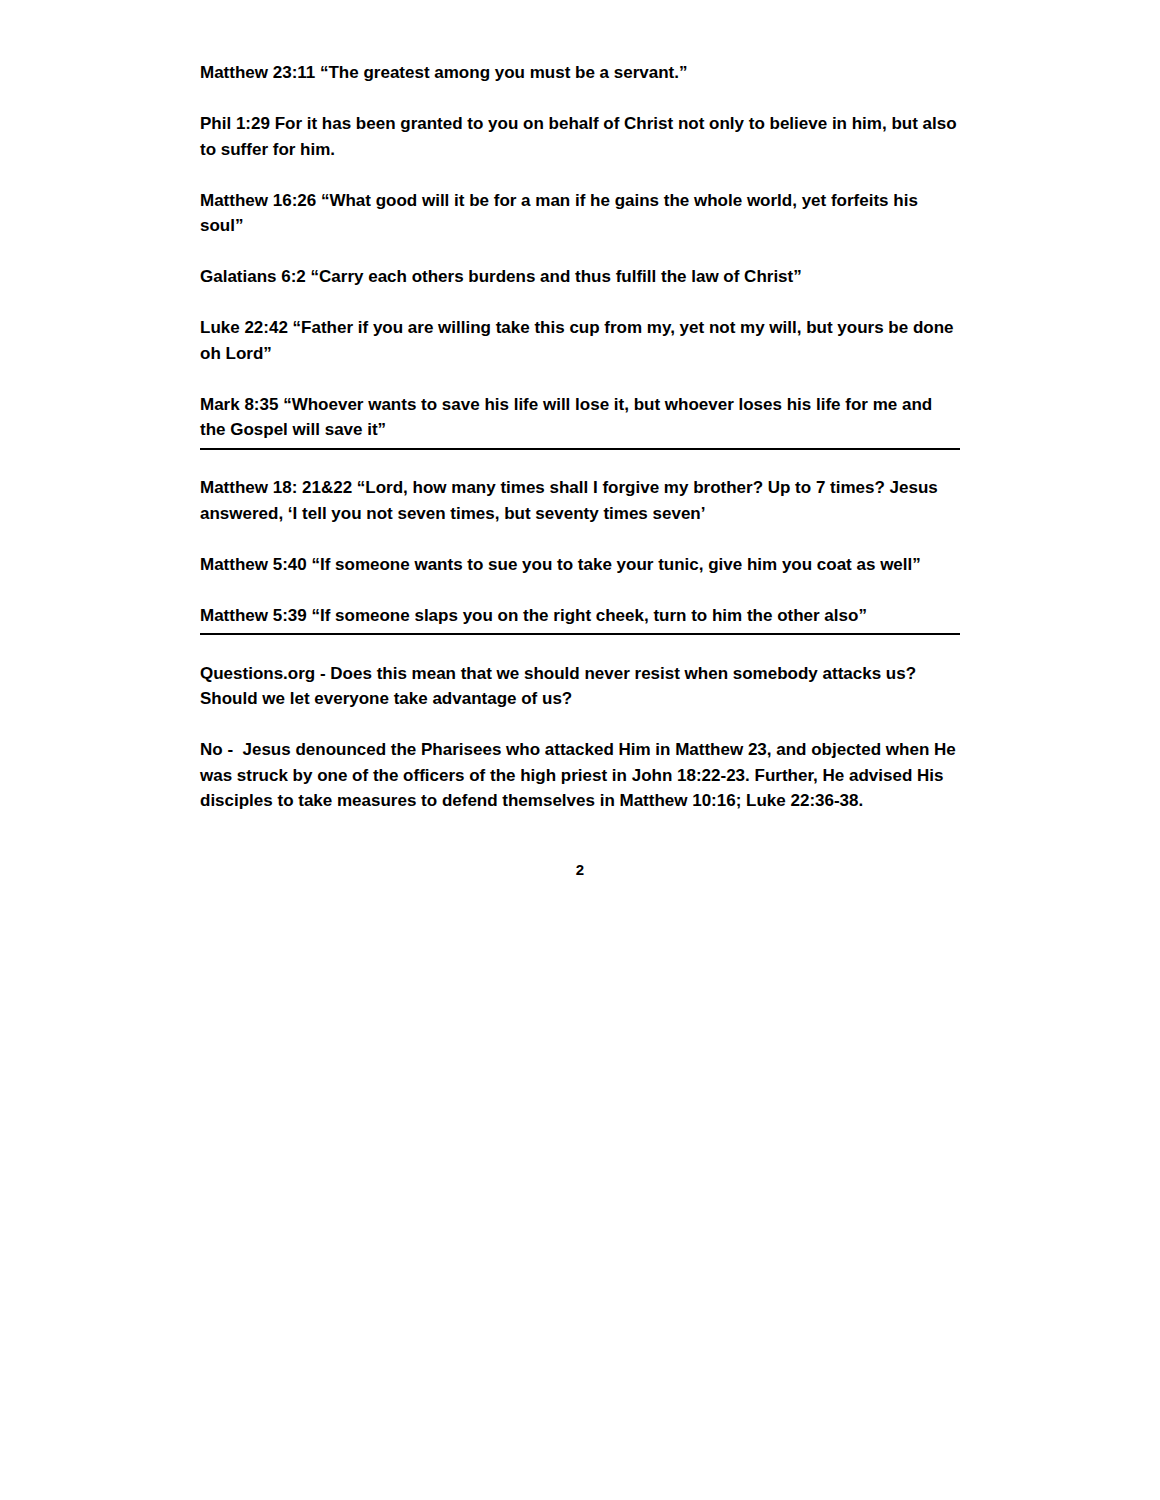Matthew 23:11 “The greatest among you must be a servant.”
Phil 1:29 For it has been granted to you on behalf of Christ not only to believe in him, but also to suffer for him.
Matthew 16:26 “What good will it be for a man if he gains the whole world, yet forfeits his soul”
Galatians 6:2 “Carry each others burdens and thus fulfill the law of Christ”
Luke 22:42 “Father if you are willing take this cup from my, yet not my will, but yours be done oh Lord”
Mark 8:35 “Whoever wants to save his life will lose it, but whoever loses his life for me and the Gospel will save it”
Matthew 18: 21&22 “Lord, how many times shall I forgive my brother? Up to 7 times? Jesus answered, ‘I tell you not seven times, but seventy times seven’
Matthew 5:40 “If someone wants to sue you to take your tunic, give him you coat as well”
Matthew 5:39 “If someone slaps you on the right cheek, turn to him the other also”
Questions.org - Does this mean that we should never resist when somebody attacks us? Should we let everyone take advantage of us?
No - Jesus denounced the Pharisees who attacked Him in Matthew 23, and objected when He was struck by one of the officers of the high priest in John 18:22-23. Further, He advised His disciples to take measures to defend themselves in Matthew 10:16; Luke 22:36-38.
2